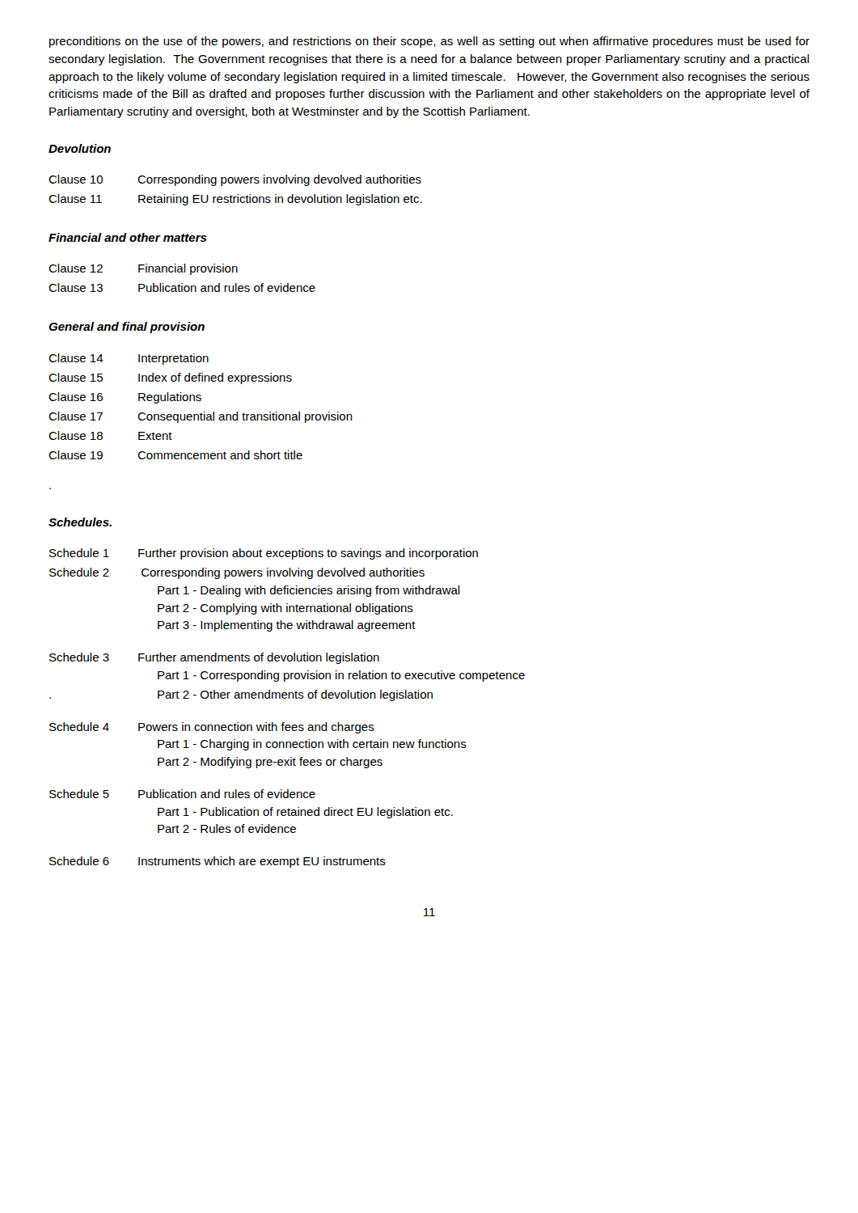preconditions on the use of the powers, and restrictions on their scope, as well as setting out when affirmative procedures must be used for secondary legislation. The Government recognises that there is a need for a balance between proper Parliamentary scrutiny and a practical approach to the likely volume of secondary legislation required in a limited timescale. However, the Government also recognises the serious criticisms made of the Bill as drafted and proposes further discussion with the Parliament and other stakeholders on the appropriate level of Parliamentary scrutiny and oversight, both at Westminster and by the Scottish Parliament.
Devolution
| Clause 10 | Corresponding powers involving devolved authorities |
| Clause 11 | Retaining EU restrictions in devolution legislation etc. |
Financial and other matters
| Clause 12 | Financial provision |
| Clause 13 | Publication and rules of evidence |
General and final provision
| Clause 14 | Interpretation |
| Clause 15 | Index of defined expressions |
| Clause 16 | Regulations |
| Clause 17 | Consequential and transitional provision |
| Clause 18 | Extent |
| Clause 19 | Commencement and short title |
.
Schedules.
| Schedule 1 | Further provision about exceptions to savings and incorporation |
| Schedule 2 | Corresponding powers involving devolved authorities Part 1 - Dealing with deficiencies arising from withdrawal Part 2 - Complying with international obligations Part 3 - Implementing the withdrawal agreement |
| Schedule 3 | Further amendments of devolution legislation Part 1 - Corresponding provision in relation to executive competence |
| . | Part 2 - Other amendments of devolution legislation |
| Schedule 4 | Powers in connection with fees and charges Part 1 - Charging in connection with certain new functions Part 2 - Modifying pre-exit fees or charges |
| Schedule 5 | Publication and rules of evidence Part 1 - Publication of retained direct EU legislation etc. Part 2 - Rules of evidence |
| Schedule 6 | Instruments which are exempt EU instruments |
11